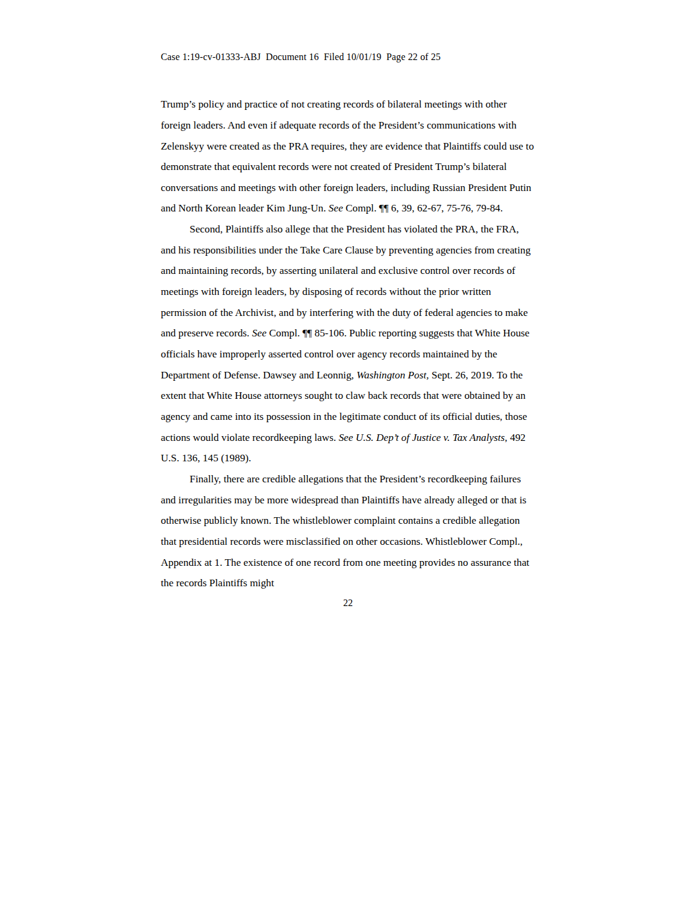Case 1:19-cv-01333-ABJ Document 16 Filed 10/01/19 Page 22 of 25
Trump’s policy and practice of not creating records of bilateral meetings with other foreign leaders. And even if adequate records of the President’s communications with Zelenskyy were created as the PRA requires, they are evidence that Plaintiffs could use to demonstrate that equivalent records were not created of President Trump’s bilateral conversations and meetings with other foreign leaders, including Russian President Putin and North Korean leader Kim Jung-Un. See Compl. ¶¶ 6, 39, 62-67, 75-76, 79-84.
Second, Plaintiffs also allege that the President has violated the PRA, the FRA, and his responsibilities under the Take Care Clause by preventing agencies from creating and maintaining records, by asserting unilateral and exclusive control over records of meetings with foreign leaders, by disposing of records without the prior written permission of the Archivist, and by interfering with the duty of federal agencies to make and preserve records. See Compl. ¶¶ 85-106. Public reporting suggests that White House officials have improperly asserted control over agency records maintained by the Department of Defense. Dawsey and Leonnig, Washington Post, Sept. 26, 2019. To the extent that White House attorneys sought to claw back records that were obtained by an agency and came into its possession in the legitimate conduct of its official duties, those actions would violate recordkeeping laws. See U.S. Dep’t of Justice v. Tax Analysts, 492 U.S. 136, 145 (1989).
Finally, there are credible allegations that the President’s recordkeeping failures and irregularities may be more widespread than Plaintiffs have already alleged or that is otherwise publicly known. The whistleblower complaint contains a credible allegation that presidential records were misclassified on other occasions. Whistleblower Compl., Appendix at 1. The existence of one record from one meeting provides no assurance that the records Plaintiffs might
22